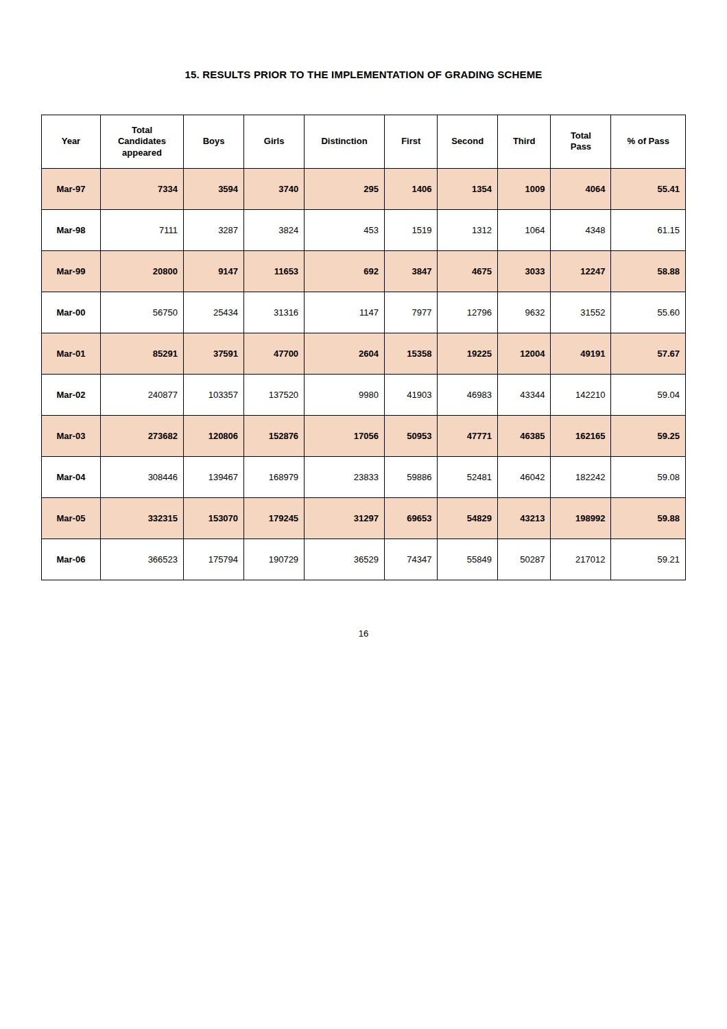15. RESULTS PRIOR TO THE IMPLEMENTATION OF GRADING SCHEME
| Year | Total Candidates appeared | Boys | Girls | Distinction | First | Second | Third | Total Pass | % of Pass |
| --- | --- | --- | --- | --- | --- | --- | --- | --- | --- |
| Mar-97 | 7334 | 3594 | 3740 | 295 | 1406 | 1354 | 1009 | 4064 | 55.41 |
| Mar-98 | 7111 | 3287 | 3824 | 453 | 1519 | 1312 | 1064 | 4348 | 61.15 |
| Mar-99 | 20800 | 9147 | 11653 | 692 | 3847 | 4675 | 3033 | 12247 | 58.88 |
| Mar-00 | 56750 | 25434 | 31316 | 1147 | 7977 | 12796 | 9632 | 31552 | 55.60 |
| Mar-01 | 85291 | 37591 | 47700 | 2604 | 15358 | 19225 | 12004 | 49191 | 57.67 |
| Mar-02 | 240877 | 103357 | 137520 | 9980 | 41903 | 46983 | 43344 | 142210 | 59.04 |
| Mar-03 | 273682 | 120806 | 152876 | 17056 | 50953 | 47771 | 46385 | 162165 | 59.25 |
| Mar-04 | 308446 | 139467 | 168979 | 23833 | 59886 | 52481 | 46042 | 182242 | 59.08 |
| Mar-05 | 332315 | 153070 | 179245 | 31297 | 69653 | 54829 | 43213 | 198992 | 59.88 |
| Mar-06 | 366523 | 175794 | 190729 | 36529 | 74347 | 55849 | 50287 | 217012 | 59.21 |
16